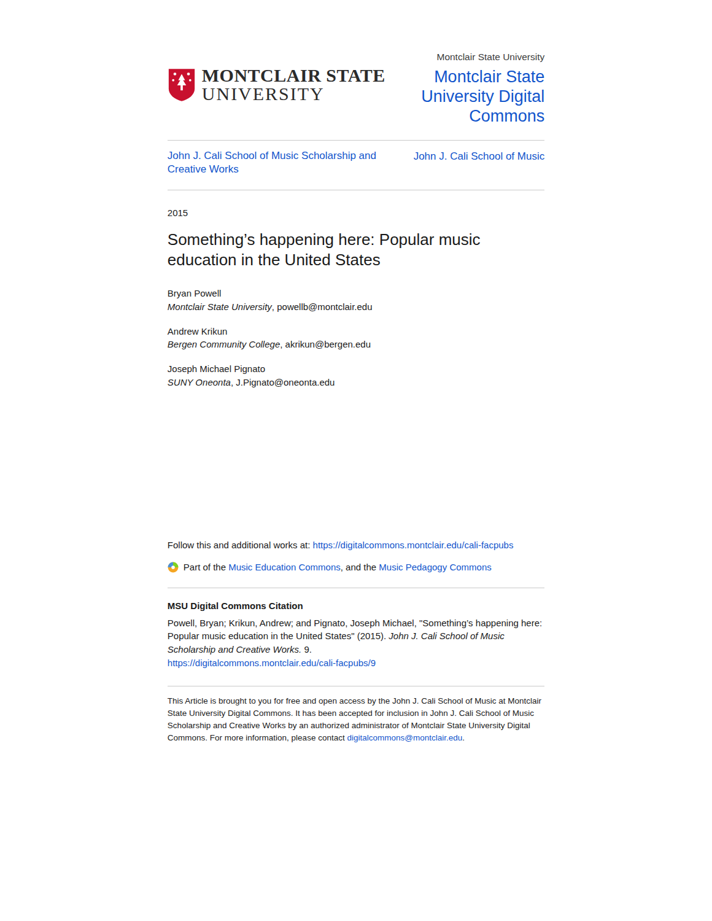MONTCLAIR STATE
UNIVERSITY
Montclair State University
Montclair State University Digital Commons
John J. Cali School of Music Scholarship and Creative Works
John J. Cali School of Music
2015
Something’s happening here: Popular music education in the United States
Bryan Powell Montclair State University, powellb@montclair.edu
Andrew Krikun Bergen Community College, akrikun@bergen.edu
Joseph Michael Pignato SUNY Oneonta, J.Pignato@oneonta.edu
Follow this and additional works at: https://digitalcommons.montclair.edu/cali-facpubs
Part of the Music Education Commons, and the Music Pedagogy Commons
MSU Digital Commons Citation
Powell, Bryan; Krikun, Andrew; and Pignato, Joseph Michael, "Something’s happening here: Popular music education in the United States" (2015). John J. Cali School of Music Scholarship and Creative Works. 9.
https://digitalcommons.montclair.edu/cali-facpubs/9
This Article is brought to you for free and open access by the John J. Cali School of Music at Montclair State University Digital Commons. It has been accepted for inclusion in John J. Cali School of Music Scholarship and Creative Works by an authorized administrator of Montclair State University Digital Commons. For more information, please contact digitalcommons@montclair.edu.